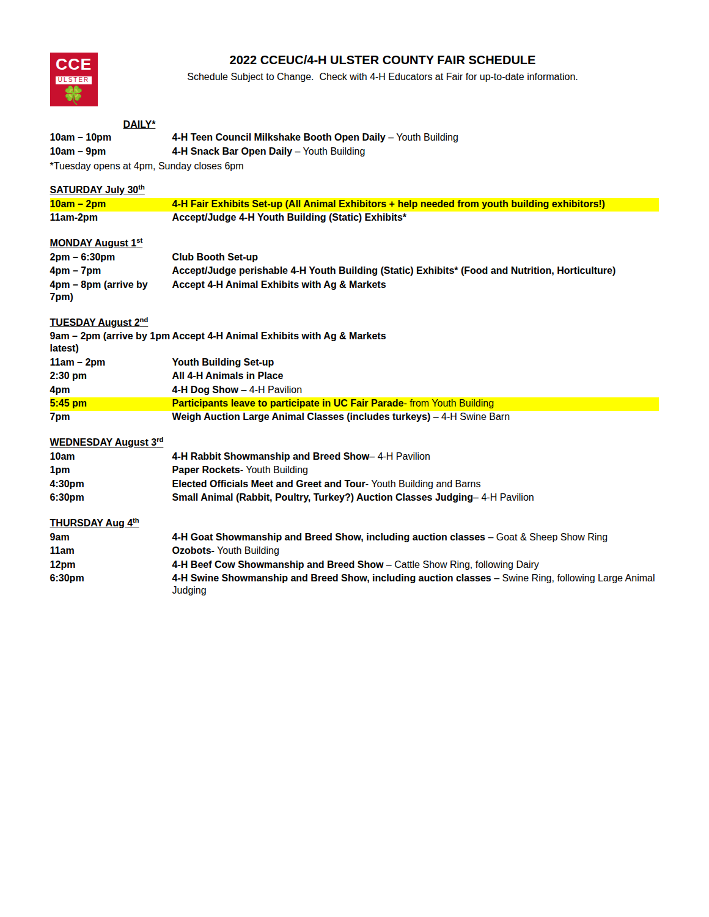CCE
ULSTER
🍀
2022 CCEUC/4-H ULSTER COUNTY FAIR SCHEDULE
Schedule Subject to Change. Check with 4-H Educators at Fair for up-to-date information.
DAILY*
| 10am – 10pm | 4-H Teen Council Milkshake Booth Open Daily – Youth Building |
| 10am – 9pm | 4-H Snack Bar Open Daily – Youth Building |
*Tuesday opens at 4pm, Sunday closes 6pm
SATURDAY July 30th
| 10am – 2pm | 4-H Fair Exhibits Set-up (All Animal Exhibitors + help needed from youth building exhibitors!) |
| 11am-2pm | Accept/Judge 4-H Youth Building (Static) Exhibits* |
MONDAY August 1st
| 2pm – 6:30pm | Club Booth Set-up |
| 4pm – 7pm | Accept/Judge perishable 4-H Youth Building (Static) Exhibits* (Food and Nutrition, Horticulture) |
| 4pm – 8pm (arrive by 7pm) | Accept 4-H Animal Exhibits with Ag & Markets |
TUESDAY August 2nd
| 9am – 2pm (arrive by 1pm latest) | Accept 4-H Animal Exhibits with Ag & Markets |
| 11am – 2pm | Youth Building Set-up |
| 2:30 pm | All 4-H Animals in Place |
| 4pm | 4-H Dog Show – 4-H Pavilion |
| 5:45 pm | Participants leave to participate in UC Fair Parade - from Youth Building |
| 7pm | Weigh Auction Large Animal Classes (includes turkeys) – 4-H Swine Barn |
WEDNESDAY August 3rd
| 10am | 4-H Rabbit Showmanship and Breed Show – 4-H Pavilion |
| 1pm | Paper Rockets - Youth Building |
| 4:30pm | Elected Officials Meet and Greet and Tour - Youth Building and Barns |
| 6:30pm | Small Animal (Rabbit, Poultry, Turkey?) Auction Classes Judging – 4-H Pavilion |
THURSDAY Aug 4th
| 9am | 4-H Goat Showmanship and Breed Show, including auction classes – Goat & Sheep Show Ring |
| 11am | Ozobots- Youth Building |
| 12pm | 4-H Beef Cow Showmanship and Breed Show – Cattle Show Ring, following Dairy |
| 6:30pm | 4-H Swine Showmanship and Breed Show, including auction classes – Swine Ring, following Large Animal Judging |